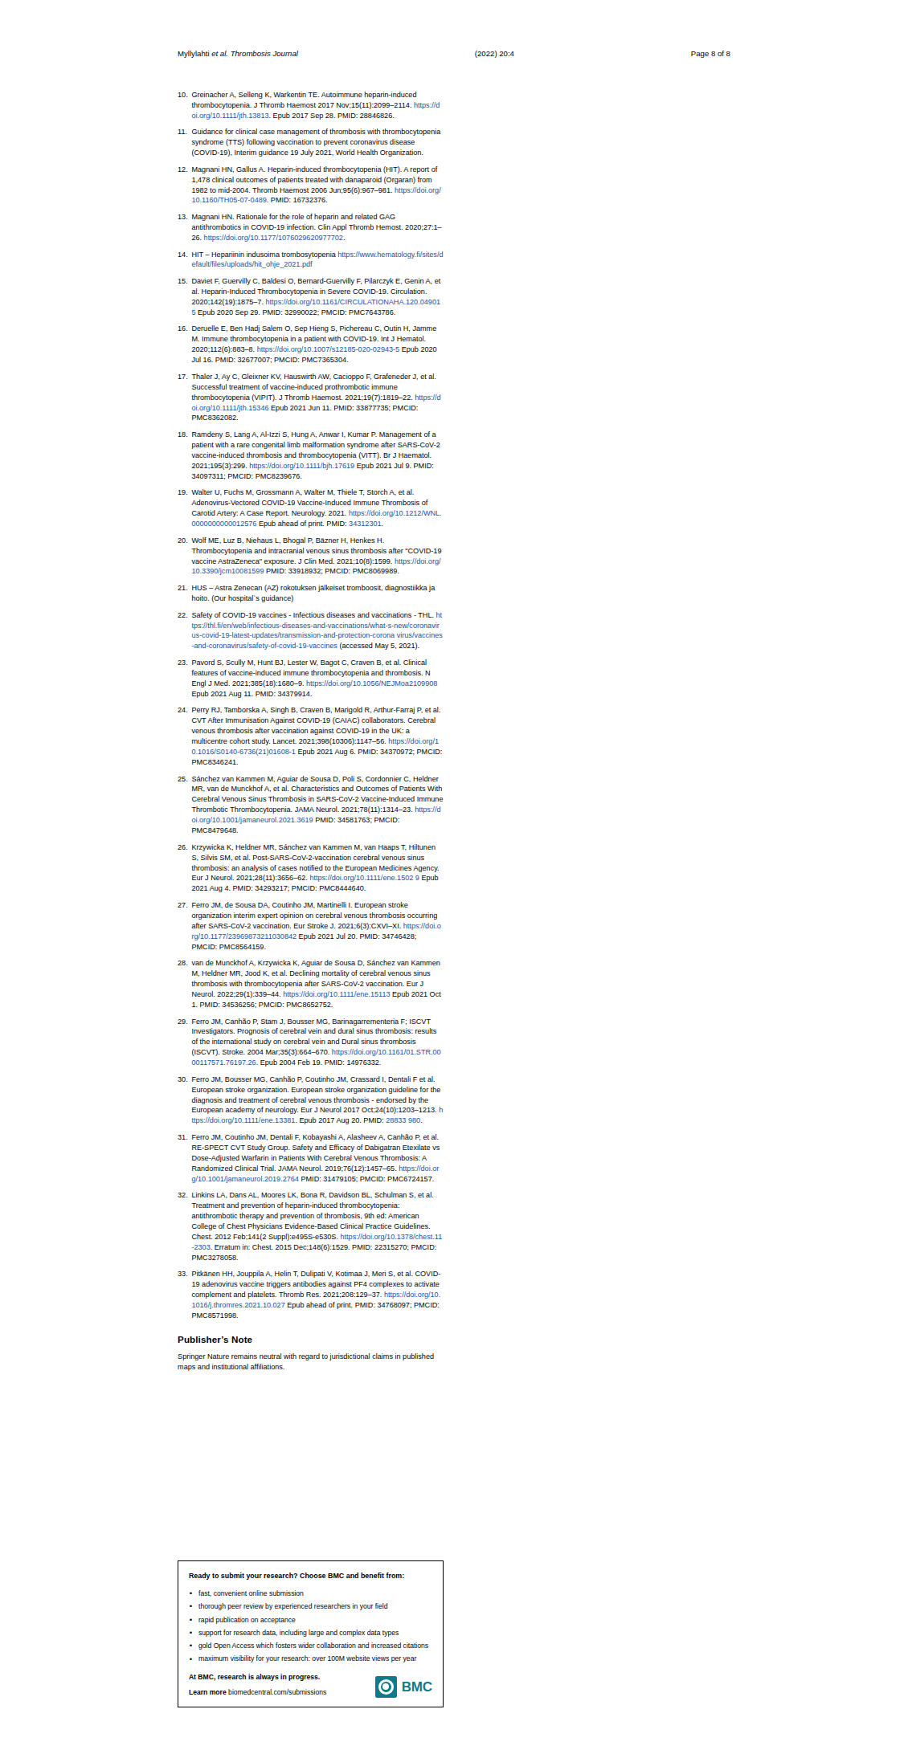Myllylahti et al. Thrombosis Journal
(2022) 20:4
Page 8 of 8
Greinacher A, Selleng K, Warkentin TE. Autoimmune heparin-induced thrombocytopenia. J Thromb Haemost 2017 Nov;15(11):2099–2114. https://doi.org/10.1111/jth.13813. Epub 2017 Sep 28. PMID: 28846826.
Guidance for clinical case management of thrombosis with thrombocytopenia syndrome (TTS) following vaccination to prevent coronavirus disease (COVID-19), Interim guidance 19 July 2021, World Health Organization.
Magnani HN, Gallus A. Heparin-induced thrombocytopenia (HIT). A report of 1,478 clinical outcomes of patients treated with danaparoid (Orgaran) from 1982 to mid-2004. Thromb Haemost 2006 Jun;95(6):967–981. https://doi.org/10.1160/TH05-07-0489. PMID: 16732376.
Magnani HN. Rationale for the role of heparin and related GAG antithrombotics in COVID-19 infection. Clin Appl Thromb Hemost. 2020;27:1–26. https://doi.org/10.1177/1076029620977702.
HIT – Hepariinin indusoima trombosytopenia https://www.hematology.fi/sites/default/files/uploads/hit_ohje_2021.pdf
Daviet F, Guervilly C, Baldesi O, Bernard-Guervilly F, Pilarczyk E, Genin A, et al. Heparin-Induced Thrombocytopenia in Severe COVID-19. Circulation. 2020;142(19):1875–7. https://doi.org/10.1161/CIRCULATIONAHA.120.049015 Epub 2020 Sep 29. PMID: 32990022; PMCID: PMC7643786.
Deruelle E, Ben Hadj Salem O, Sep Hieng S, Pichereau C, Outin H, Jamme M. Immune thrombocytopenia in a patient with COVID-19. Int J Hematol. 2020;112(6):883–8. https://doi.org/10.1007/s12185-020-02943-5 Epub 2020 Jul 16. PMID: 32677007; PMCID: PMC7365304.
Thaler J, Ay C, Gleixner KV, Hauswirth AW, Cacioppo F, Grafeneder J, et al. Successful treatment of vaccine-induced prothrombotic immune thrombocytopenia (VIPIT). J Thromb Haemost. 2021;19(7):1819–22. https://doi.org/10.1111/jth.15346 Epub 2021 Jun 11. PMID: 33877735; PMCID: PMC8362082.
Ramdeny S, Lang A, Al-Izzi S, Hung A, Anwar I, Kumar P. Management of a patient with a rare congenital limb malformation syndrome after SARS-CoV-2 vaccine-induced thrombosis and thrombocytopenia (VITT). Br J Haematol. 2021;195(3):299. https://doi.org/10.1111/bjh.17619 Epub 2021 Jul 9. PMID: 34097311; PMCID: PMC8239676.
Walter U, Fuchs M, Grossmann A, Walter M, Thiele T, Storch A, et al. Adenovirus-Vectored COVID-19 Vaccine-Induced Immune Thrombosis of Carotid Artery: A Case Report. Neurology. 2021. https://doi.org/10.1212/WNL.0000000000012576 Epub ahead of print. PMID: 34312301.
Wolf ME, Luz B, Niehaus L, Bhogal P, Bäzner H, Henkes H. Thrombocytopenia and intracranial venous sinus thrombosis after "COVID-19 vaccine AstraZeneca" exposure. J Clin Med. 2021;10(8):1599. https://doi.org/10.3390/jcm10081599 PMID: 33918932; PMCID: PMC8069989.
HUS – Astra Zenecan (AZ) rokotuksen jälkeiset tromboosit, diagnostiikka ja hoito. (Our hospital`s guidance)
Safety of COVID-19 vaccines - Infectious diseases and vaccinations - THL. https://thl.fi/en/web/infectious-diseases-and-vaccinations/what-s-new/coronavirus-covid-19-latest-updates/transmission-and-protection-corona virus/vaccines-and-coronavirus/safety-of-covid-19-vaccines (accessed May 5, 2021).
Pavord S, Scully M, Hunt BJ, Lester W, Bagot C, Craven B, et al. Clinical features of vaccine-induced immune thrombocytopenia and thrombosis. N Engl J Med. 2021;385(18):1680–9. https://doi.org/10.1056/NEJMoa2109908 Epub 2021 Aug 11. PMID: 34379914.
Perry RJ, Tamborska A, Singh B, Craven B, Marigold R, Arthur-Farraj P, et al. CVT After Immunisation Against COVID-19 (CAIAC) collaborators. Cerebral venous thrombosis after vaccination against COVID-19 in the UK: a multicentre cohort study. Lancet. 2021;398(10306):1147–56. https://doi.org/10.1016/S0140-6736(21)01608-1 Epub 2021 Aug 6. PMID: 34370972; PMCID: PMC8346241.
Sánchez van Kammen M, Aguiar de Sousa D, Poli S, Cordonnier C, Heldner MR, van de Munckhof A, et al. Characteristics and Outcomes of Patients With Cerebral Venous Sinus Thrombosis in SARS-CoV-2 Vaccine-Induced Immune Thrombotic Thrombocytopenia. JAMA Neurol. 2021;78(11):1314–23. https://doi.org/10.1001/jamaneurol.2021.3619 PMID: 34581763; PMCID: PMC8479648.
Krzywicka K, Heldner MR, Sánchez van Kammen M, van Haaps T, Hiltunen S, Silvis SM, et al. Post-SARS-CoV-2-vaccination cerebral venous sinus thrombosis: an analysis of cases notified to the European Medicines Agency. Eur J Neurol. 2021;28(11):3656–62. https://doi.org/10.1111/ene.1502 9 Epub 2021 Aug 4. PMID: 34293217; PMCID: PMC8444640.
Ferro JM, de Sousa DA, Coutinho JM, Martinelli I. European stroke organization interim expert opinion on cerebral venous thrombosis occurring after SARS-CoV-2 vaccination. Eur Stroke J. 2021;6(3):CXVI–XI. https://doi.org/10.1177/23969873211030842 Epub 2021 Jul 20. PMID: 34746428; PMCID: PMC8564159.
van de Munckhof A, Krzywicka K, Aguiar de Sousa D, Sánchez van Kammen M, Heldner MR, Jood K, et al. Declining mortality of cerebral venous sinus thrombosis with thrombocytopenia after SARS-CoV-2 vaccination. Eur J Neurol. 2022;29(1):339–44. https://doi.org/10.1111/ene.15113 Epub 2021 Oct 1. PMID: 34536256; PMCID: PMC8652752.
Ferro JM, Canhão P, Stam J, Bousser MG, Barinagarrementeria F; ISCVT Investigators. Prognosis of cerebral vein and dural sinus thrombosis: results of the international study on cerebral vein and Dural sinus thrombosis (ISCVT). Stroke. 2004 Mar;35(3):664–670. https://doi.org/10.1161/01.STR.0000117571.76197.26. Epub 2004 Feb 19. PMID: 14976332.
Ferro JM, Bousser MG, Canhão P, Coutinho JM, Crassard I, Dentali F et al. European stroke organization. European stroke organization guideline for the diagnosis and treatment of cerebral venous thrombosis - endorsed by the European academy of neurology. Eur J Neurol 2017 Oct;24(10):1203–1213. https://doi.org/10.1111/ene.13381. Epub 2017 Aug 20. PMID: 28833 980.
Ferro JM, Coutinho JM, Dentali F, Kobayashi A, Alasheev A, Canhão P, et al. RE-SPECT CVT Study Group. Safety and Efficacy of Dabigatran Etexilate vs Dose-Adjusted Warfarin in Patients With Cerebral Venous Thrombosis: A Randomized Clinical Trial. JAMA Neurol. 2019;76(12):1457–65. https://doi.org/10.1001/jamaneurol.2019.2764 PMID: 31479105; PMCID: PMC6724157.
Linkins LA, Dans AL, Moores LK, Bona R, Davidson BL, Schulman S, et al. Treatment and prevention of heparin-induced thrombocytopenia: antithrombotic therapy and prevention of thrombosis, 9th ed: American College of Chest Physicians Evidence-Based Clinical Practice Guidelines. Chest. 2012 Feb;141(2 Suppl):e495S-e530S. https://doi.org/10.1378/chest.11-2303. Erratum in: Chest. 2015 Dec;148(6):1529. PMID: 22315270; PMCID: PMC3278058.
Pitkänen HH, Jouppila A, Helin T, Dulipati V, Kotimaa J, Meri S, et al. COVID-19 adenovirus vaccine triggers antibodies against PF4 complexes to activate complement and platelets. Thromb Res. 2021;208:129–37. https://doi.org/10.1016/j.thromres.2021.10.027 Epub ahead of print. PMID: 34768097; PMCID: PMC8571998.
Publisher’s Note
Springer Nature remains neutral with regard to jurisdictional claims in published maps and institutional affiliations.
Ready to submit your research? Choose BMC and benefit from:
fast, convenient online submission
thorough peer review by experienced researchers in your field
rapid publication on acceptance
support for research data, including large and complex data types
gold Open Access which fosters wider collaboration and increased citations
maximum visibility for your research: over 100M website views per year
At BMC, research is always in progress.
Learn more biomedcentral.com/submissions
BMC